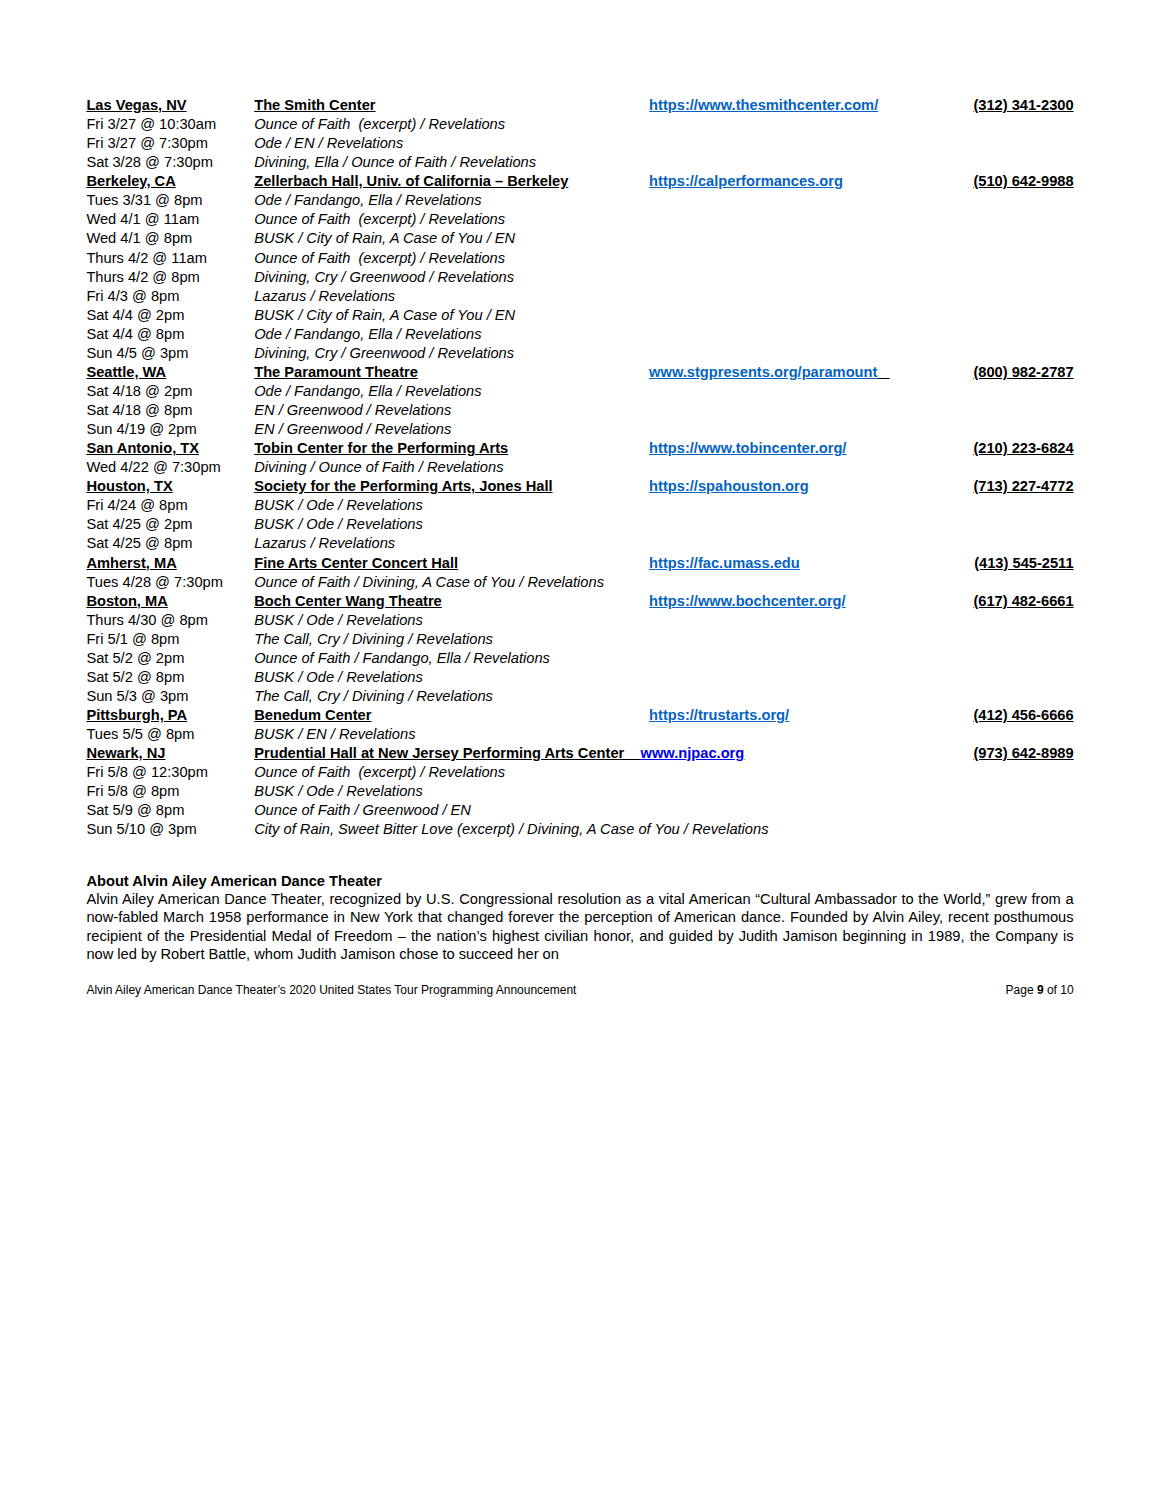| Las Vegas, NV | The Smith Center | https://www.thesmithcenter.com/ | (312) 341-2300 |
| Fri 3/27 @ 10:30am | Ounce of Faith (excerpt) / Revelations |
| Fri 3/27 @ 7:30pm | Ode / EN / Revelations |
| Sat 3/28 @ 7:30pm | Divining, Ella / Ounce of Faith / Revelations |
| Berkeley, CA | Zellerbach Hall, Univ. of California – Berkeley | https://calperformances.org | (510) 642-9988 |
| Tues 3/31 @ 8pm | Ode / Fandango, Ella / Revelations |
| Wed 4/1 @ 11am | Ounce of Faith (excerpt) / Revelations |
| Wed 4/1 @ 8pm | BUSK / City of Rain, A Case of You / EN |
| Thurs 4/2 @ 11am | Ounce of Faith (excerpt) / Revelations |
| Thurs 4/2 @ 8pm | Divining, Cry / Greenwood / Revelations |
| Fri 4/3 @ 8pm | Lazarus / Revelations |
| Sat 4/4 @ 2pm | BUSK / City of Rain, A Case of You / EN |
| Sat 4/4 @ 8pm | Ode / Fandango, Ella / Revelations |
| Sun 4/5 @ 3pm | Divining, Cry / Greenwood / Revelations |
| Seattle, WA | The Paramount Theatre | www.stgpresents.org/paramount | (800) 982-2787 |
| Sat 4/18 @ 2pm | Ode / Fandango, Ella / Revelations |
| Sat 4/18 @ 8pm | EN / Greenwood / Revelations |
| Sun 4/19 @ 2pm | EN / Greenwood / Revelations |
| San Antonio, TX | Tobin Center for the Performing Arts | https://www.tobincenter.org/ | (210) 223-6824 |
| Wed 4/22 @ 7:30pm | Divining / Ounce of Faith / Revelations |
| Houston, TX | Society for the Performing Arts, Jones Hall | https://spahouston.org | (713) 227-4772 |
| Fri 4/24 @ 8pm | BUSK / Ode / Revelations |
| Sat 4/25 @ 2pm | BUSK / Ode / Revelations |
| Sat 4/25 @ 8pm | Lazarus / Revelations |
| Amherst, MA | Fine Arts Center Concert Hall | https://fac.umass.edu | (413) 545-2511 |
| Tues 4/28 @ 7:30pm | Ounce of Faith / Divining, A Case of You / Revelations |
| Boston, MA | Boch Center Wang Theatre | https://www.bochcenter.org/ | (617) 482-6661 |
| Thurs 4/30 @ 8pm | BUSK / Ode / Revelations |
| Fri 5/1 @ 8pm | The Call, Cry / Divining / Revelations |
| Sat 5/2 @ 2pm | Ounce of Faith / Fandango, Ella / Revelations |
| Sat 5/2 @ 8pm | BUSK / Ode / Revelations |
| Sun 5/3 @ 3pm | The Call, Cry / Divining / Revelations |
| Pittsburgh, PA | Benedum Center | https://trustarts.org/ | (412) 456-6666 |
| Tues 5/5 @ 8pm | BUSK / EN / Revelations |
| Newark, NJ | Prudential Hall at New Jersey Performing Arts Center www.njpac.org | (973) 642-8989 |
| Fri 5/8 @ 12:30pm | Ounce of Faith (excerpt) / Revelations |
| Fri 5/8 @ 8pm | BUSK / Ode / Revelations |
| Sat 5/9 @ 8pm | Ounce of Faith / Greenwood / EN |
| Sun 5/10 @ 3pm | City of Rain, Sweet Bitter Love (excerpt) / Divining, A Case of You / Revelations |
About Alvin Ailey American Dance Theater
Alvin Ailey American Dance Theater, recognized by U.S. Congressional resolution as a vital American “Cultural Ambassador to the World,” grew from a now-fabled March 1958 performance in New York that changed forever the perception of American dance. Founded by Alvin Ailey, recent posthumous recipient of the Presidential Medal of Freedom – the nation’s highest civilian honor, and guided by Judith Jamison beginning in 1989, the Company is now led by Robert Battle, whom Judith Jamison chose to succeed her on
Alvin Ailey American Dance Theater’s 2020 United States Tour Programming Announcement
Page 9 of 10